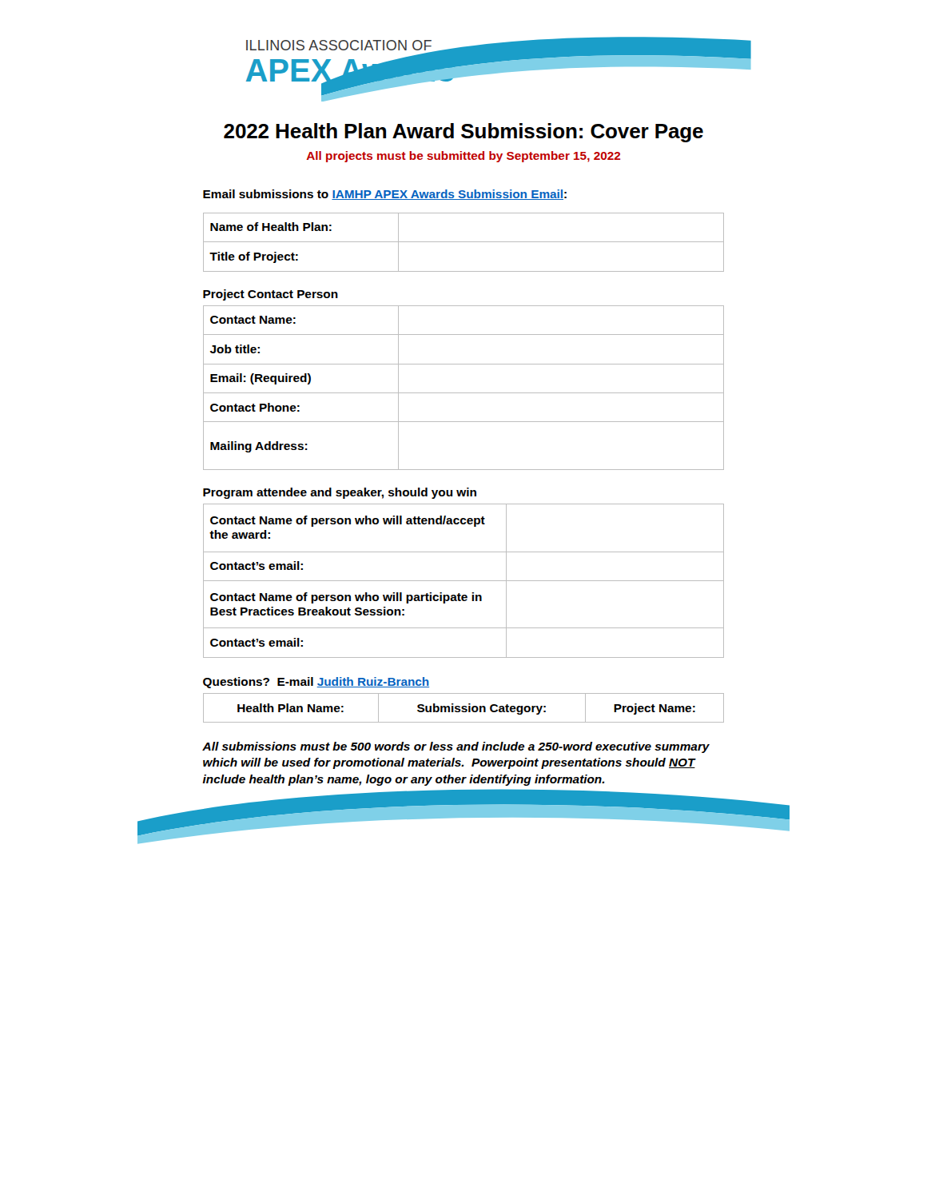ILLINOIS ASSOCIATION OF
APEX Awards
2022 Health Plan Award Submission: Cover Page
All projects must be submitted by September 15, 2022
Email submissions to IAMHP APEX Awards Submission Email:
| Name of Health Plan: | |
| Title of Project: | |
Project Contact Person
| Contact Name: | |
| Job title: | |
| Email: (Required) | |
| Contact Phone: | |
| Mailing Address: | |
Program attendee and speaker, should you win
| Contact Name of person who will attend/accept the award: | |
| Contact’s email: | |
| Contact Name of person who will participate in Best Practices Breakout Session: | |
| Contact’s email: | |
Questions? E-mail Judith Ruiz-Branch
| Health Plan Name: | Submission Category: | Project Name: |
All submissions must be 500 words or less and include a 250-word executive summary which will be used for promotional materials. Powerpoint presentations should NOT include health plan’s name, logo or any other identifying information.